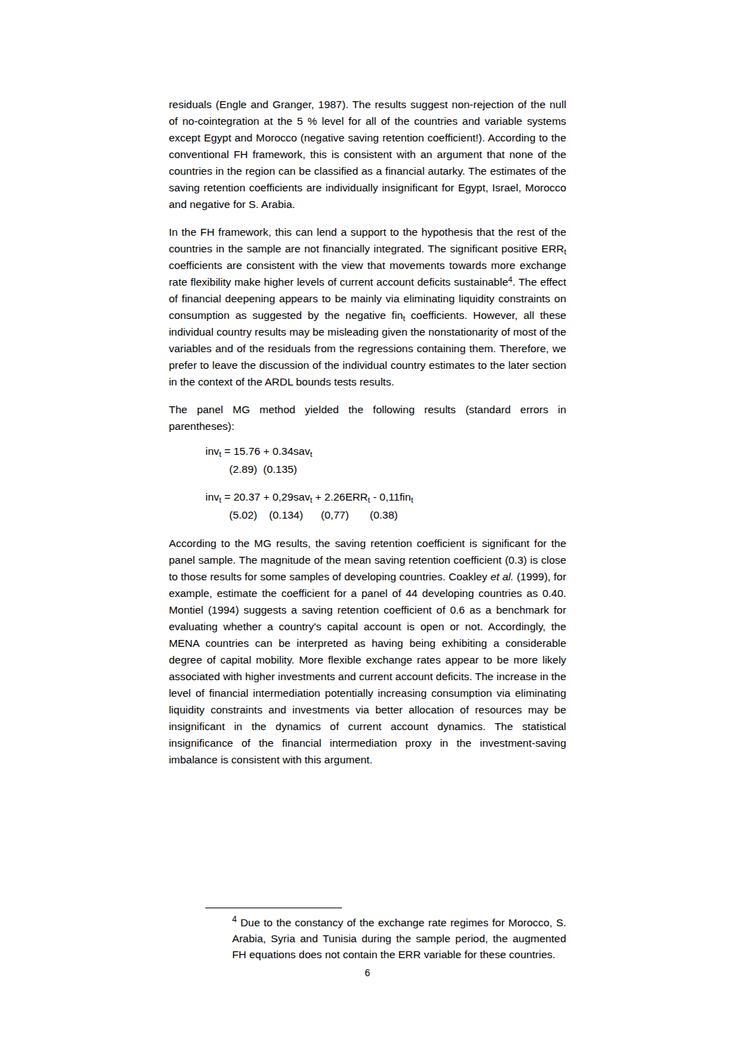residuals (Engle and Granger, 1987). The results suggest non-rejection of the null of no-cointegration at the 5 % level for all of the countries and variable systems except Egypt and Morocco (negative saving retention coefficient!). According to the conventional FH framework, this is consistent with an argument that none of the countries in the region can be classified as a financial autarky. The estimates of the saving retention coefficients are individually insignificant for Egypt, Israel, Morocco and negative for S. Arabia.
In the FH framework, this can lend a support to the hypothesis that the rest of the countries in the sample are not financially integrated. The significant positive ERRt coefficients are consistent with the view that movements towards more exchange rate flexibility make higher levels of current account deficits sustainable4. The effect of financial deepening appears to be mainly via eliminating liquidity constraints on consumption as suggested by the negative fint coefficients. However, all these individual country results may be misleading given the nonstationarity of most of the variables and of the residuals from the regressions containing them. Therefore, we prefer to leave the discussion of the individual country estimates to the later section in the context of the ARDL bounds tests results.
The panel MG method yielded the following results (standard errors in parentheses):
invt = 15.76 + 0.34savt
(2.89) (0.135)
invt = 20.37 + 0,29savt + 2.26ERRt - 0,11fint
(5.02) (0.134) (0,77) (0.38)
According to the MG results, the saving retention coefficient is significant for the panel sample. The magnitude of the mean saving retention coefficient (0.3) is close to those results for some samples of developing countries. Coakley et al. (1999), for example, estimate the coefficient for a panel of 44 developing countries as 0.40. Montiel (1994) suggests a saving retention coefficient of 0.6 as a benchmark for evaluating whether a country's capital account is open or not. Accordingly, the MENA countries can be interpreted as having being exhibiting a considerable degree of capital mobility. More flexible exchange rates appear to be more likely associated with higher investments and current account deficits. The increase in the level of financial intermediation potentially increasing consumption via eliminating liquidity constraints and investments via better allocation of resources may be insignificant in the dynamics of current account dynamics. The statistical insignificance of the financial intermediation proxy in the investment-saving imbalance is consistent with this argument.
4 Due to the constancy of the exchange rate regimes for Morocco, S. Arabia, Syria and Tunisia during the sample period, the augmented FH equations does not contain the ERR variable for these countries.
6